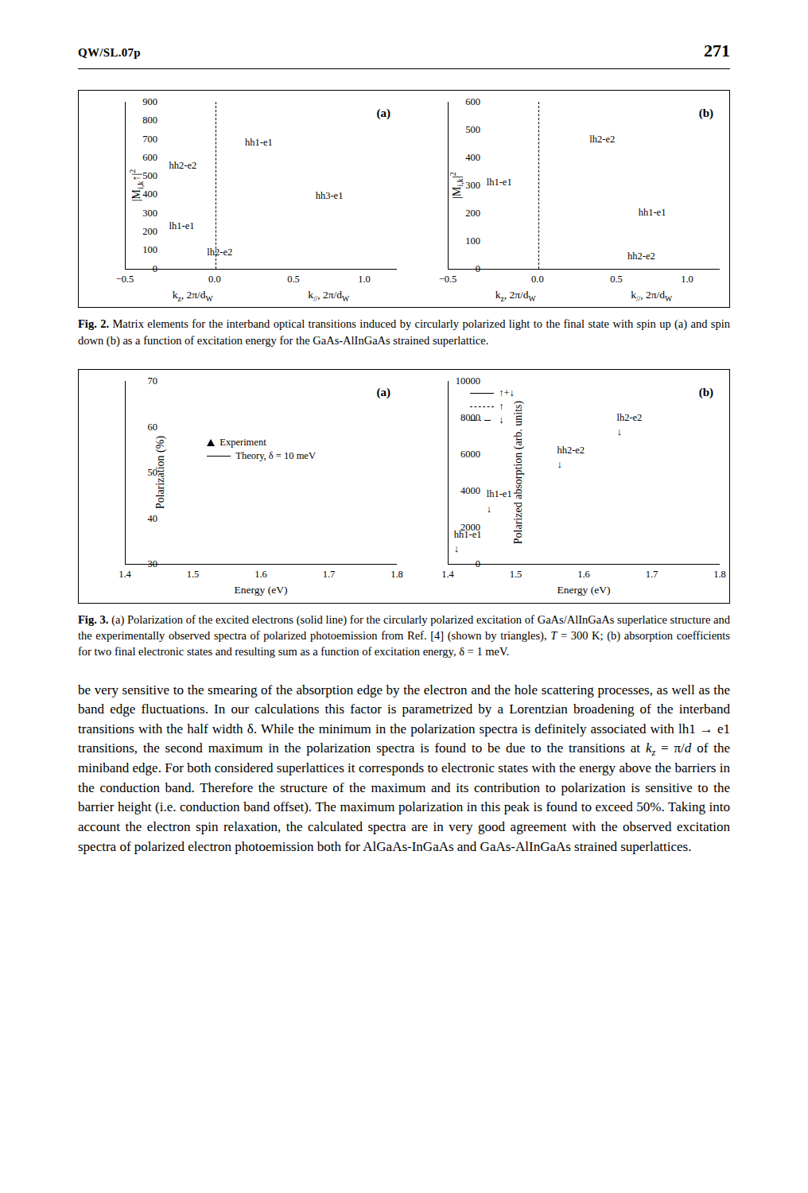QW/SL.07p 271
(a) |Mi,k↑|2
900 800 700 600 500 400 300 200 100 0
hh1-e1 hh2-e2 hh3-e1 lh1-e1 lh2-e2
−0.5 0.0 0.5 1.0
kz, 2π/dW k//, 2π/dW
(b) |Mi,k|2
600 500 400 300 200 100 0
lh2-e2 lh1-e1 hh1-e1 hh2-e2
−0.5 0.0 0.5 1.0
kz, 2π/dW k//, 2π/dW
Fig. 2. Matrix elements for the interband optical transitions induced by circularly polarized light to the final state with spin up (a) and spin down (b) as a function of excitation energy for the GaAs-AlInGaAs strained superlattice.
(a) Polarization (%)
70 60 50 40 30
Experiment
Theory, δ = 10 meV
1.4 1.5 1.6 1.7 1.8
Energy (eV)
(b) Polarized absorption (arb. units)
10000 8000 6000 4000 2000 0
↑+↓
↑
↓
lh2-e2
↓ hh2-e2
↓ lh1-e1
↓ hh1-e1
↓
1.4 1.5 1.6 1.7 1.8
Energy (eV)
Fig. 3. (a) Polarization of the excited electrons (solid line) for the circularly polarized excitation of GaAs/AlInGaAs superlatice structure and the experimentally observed spectra of polarized photoemission from Ref. [4] (shown by triangles), T = 300 K; (b) absorption coefficients for two final electronic states and resulting sum as a function of excitation energy, δ = 1 meV.
be very sensitive to the smearing of the absorption edge by the electron and the hole scattering processes, as well as the band edge fluctuations. In our calculations this factor is parametrized by a Lorentzian broadening of the interband transitions with the half width δ. While the minimum in the polarization spectra is definitely associated with lh1 → e1 transitions, the second maximum in the polarization spectra is found to be due to the transitions at kz = π/d of the miniband edge. For both considered superlattices it corresponds to electronic states with the energy above the barriers in the conduction band. Therefore the structure of the maximum and its contribution to polarization is sensitive to the barrier height (i.e. conduction band offset). The maximum polarization in this peak is found to exceed 50%. Taking into account the electron spin relaxation, the calculated spectra are in very good agreement with the observed excitation spectra of polarized electron photoemission both for AlGaAs-InGaAs and GaAs-AlInGaAs strained superlattices.